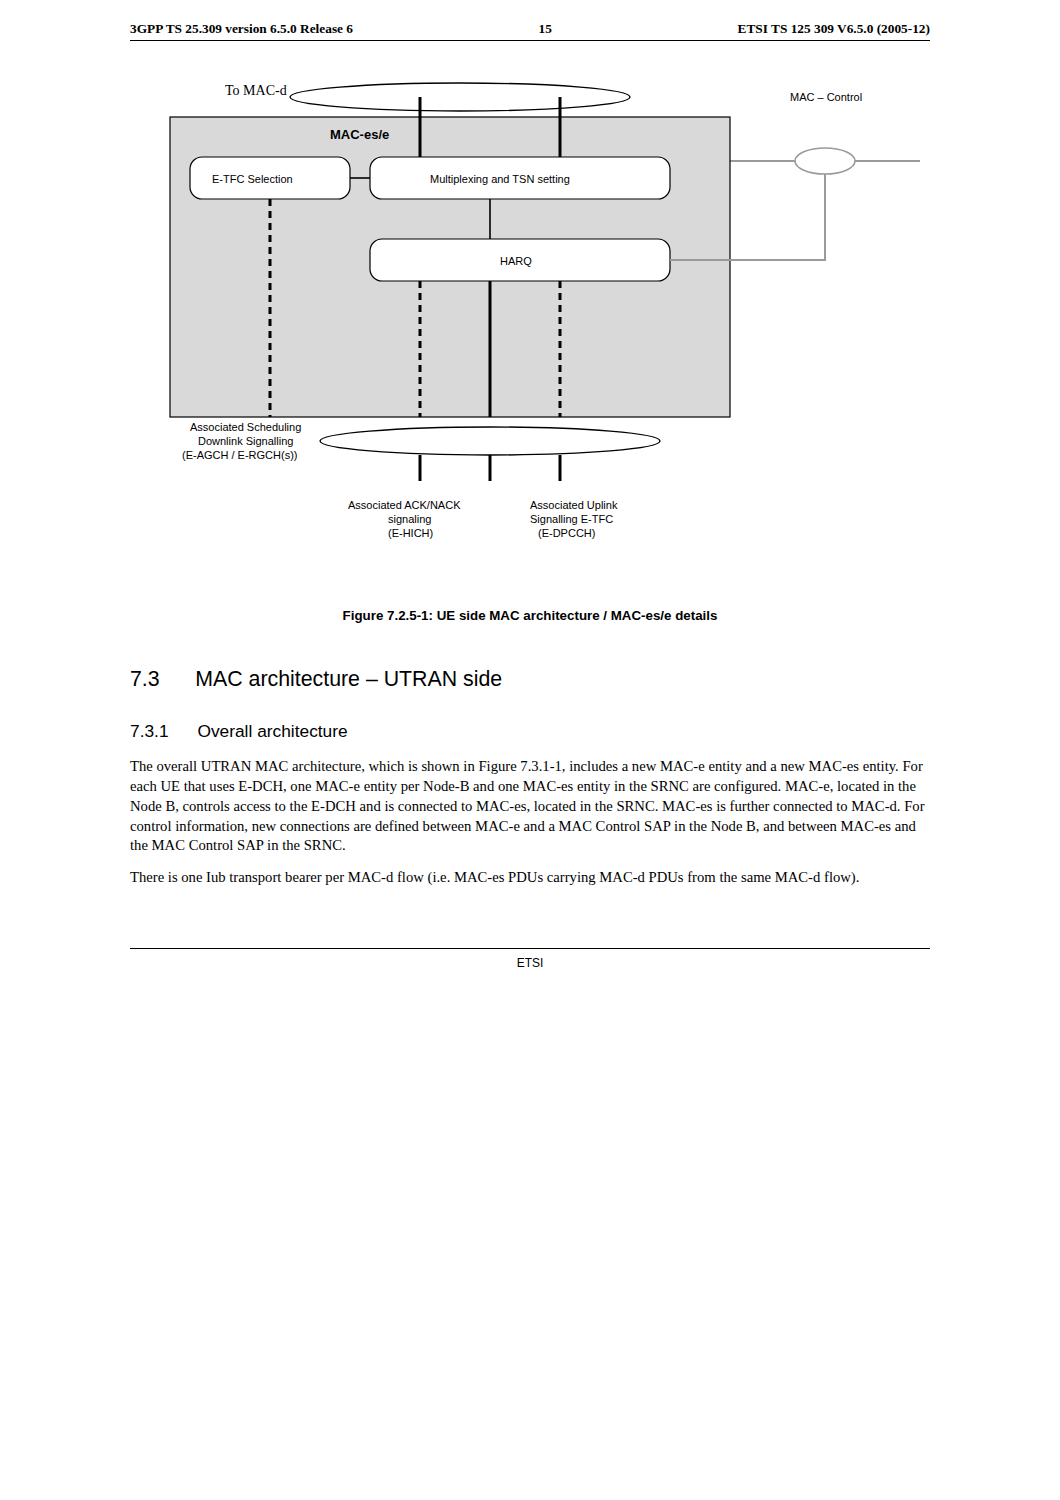3GPP TS 25.309 version 6.5.0 Release 6
15
ETSI TS 125 309 V6.5.0 (2005-12)
To MAC-d MAC – Control MAC-es/e E-TFC Selection Multiplexing and TSN setting HARQ Associated Scheduling Downlink Signalling (E-AGCH / E-RGCH(s)) Associated ACK/NACK signaling (E-HICH) Associated Uplink Signalling E-TFC (E-DPCCH)
Figure 7.2.5-1: UE side MAC architecture / MAC-es/e details
7.3 MAC architecture – UTRAN side
7.3.1 Overall architecture
The overall UTRAN MAC architecture, which is shown in Figure 7.3.1-1, includes a new MAC-e entity and a new MAC-es entity. For each UE that uses E-DCH, one MAC-e entity per Node-B and one MAC-es entity in the SRNC are configured. MAC-e, located in the Node B, controls access to the E-DCH and is connected to MAC-es, located in the SRNC. MAC-es is further connected to MAC-d. For control information, new connections are defined between MAC-e and a MAC Control SAP in the Node B, and between MAC-es and the MAC Control SAP in the SRNC.
There is one Iub transport bearer per MAC-d flow (i.e. MAC-es PDUs carrying MAC-d PDUs from the same MAC-d flow).
ETSI